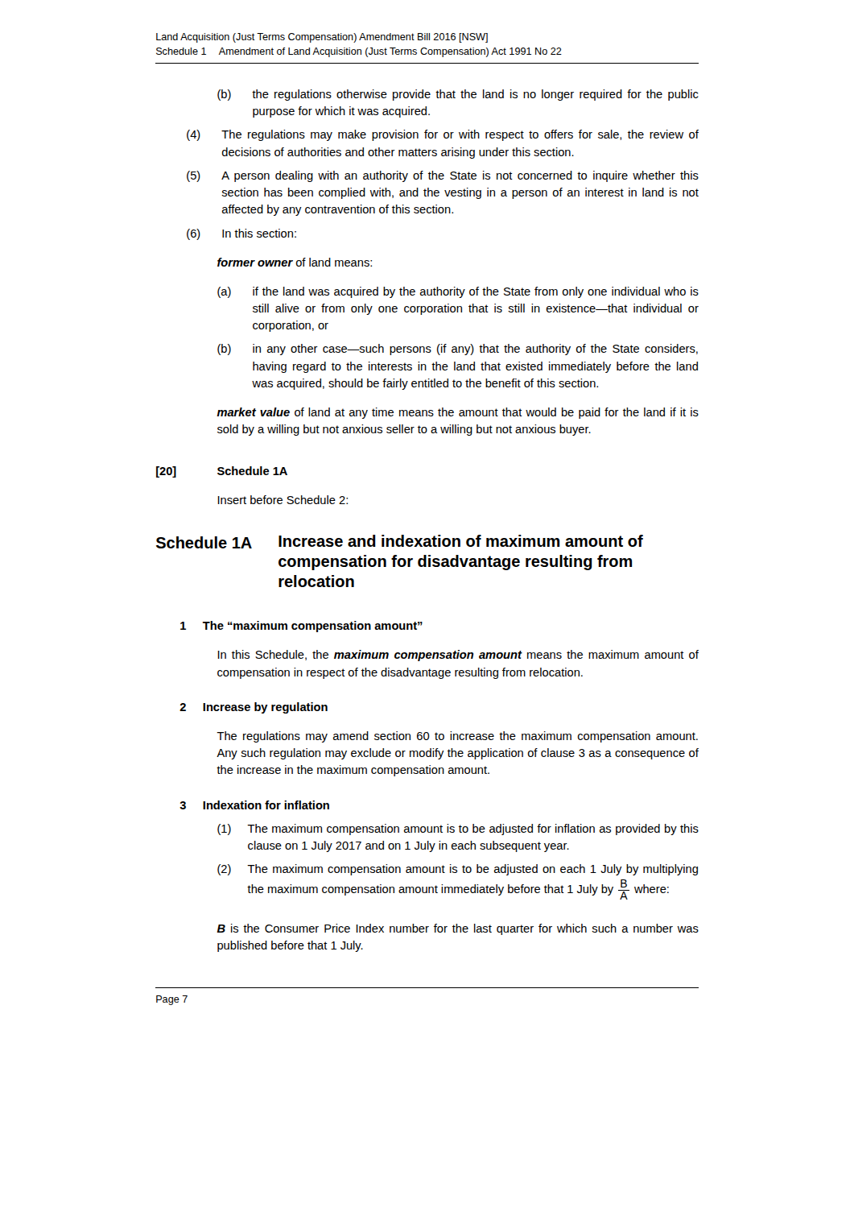Land Acquisition (Just Terms Compensation) Amendment Bill 2016 [NSW] Schedule 1 Amendment of Land Acquisition (Just Terms Compensation) Act 1991 No 22
(b) the regulations otherwise provide that the land is no longer required for the public purpose for which it was acquired.
(4) The regulations may make provision for or with respect to offers for sale, the review of decisions of authorities and other matters arising under this section.
(5) A person dealing with an authority of the State is not concerned to inquire whether this section has been complied with, and the vesting in a person of an interest in land is not affected by any contravention of this section.
(6) In this section:
former owner of land means:
(a) if the land was acquired by the authority of the State from only one individual who is still alive or from only one corporation that is still in existence—that individual or corporation, or
(b) in any other case—such persons (if any) that the authority of the State considers, having regard to the interests in the land that existed immediately before the land was acquired, should be fairly entitled to the benefit of this section.
market value of land at any time means the amount that would be paid for the land if it is sold by a willing but not anxious seller to a willing but not anxious buyer.
[20] Schedule 1A
Insert before Schedule 2:
Schedule 1A Increase and indexation of maximum amount of compensation for disadvantage resulting from relocation
1 The “maximum compensation amount”
In this Schedule, the maximum compensation amount means the maximum amount of compensation in respect of the disadvantage resulting from relocation.
2 Increase by regulation
The regulations may amend section 60 to increase the maximum compensation amount. Any such regulation may exclude or modify the application of clause 3 as a consequence of the increase in the maximum compensation amount.
3 Indexation for inflation
(1) The maximum compensation amount is to be adjusted for inflation as provided by this clause on 1 July 2017 and on 1 July in each subsequent year.
(2) The maximum compensation amount is to be adjusted on each 1 July by multiplying the maximum compensation amount immediately before that 1 July by BA where:
B is the Consumer Price Index number for the last quarter for which such a number was published before that 1 July.
Page 7